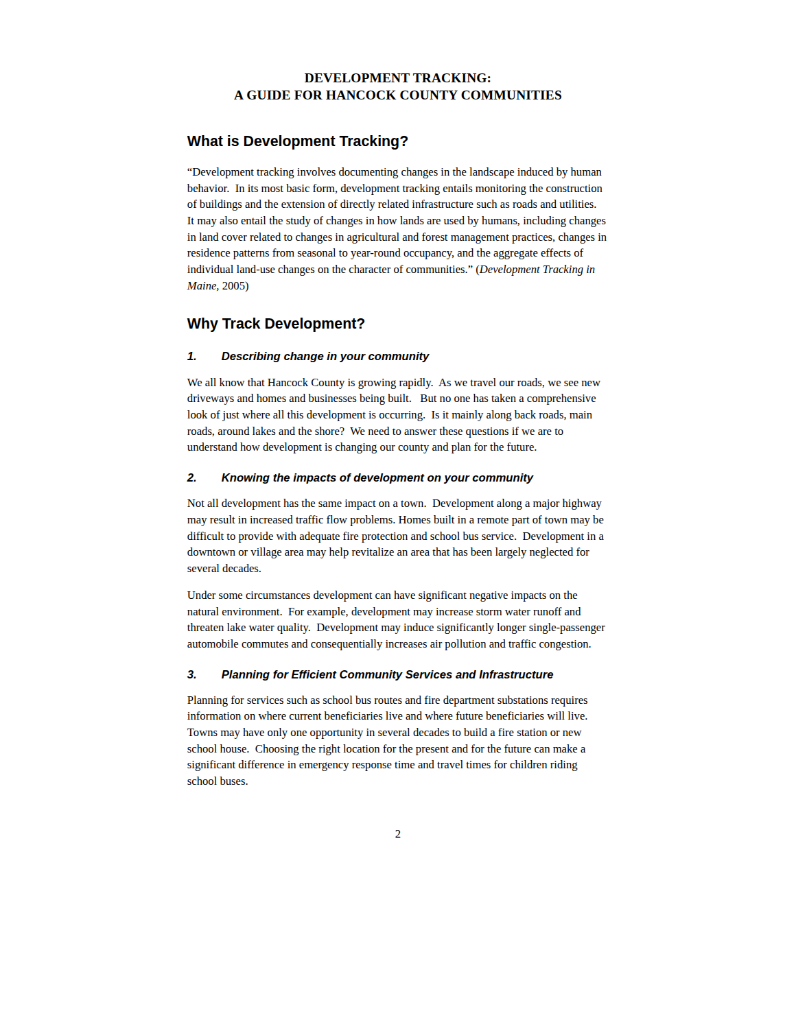DEVELOPMENT TRACKING:
A GUIDE FOR HANCOCK COUNTY COMMUNITIES
What is Development Tracking?
“Development tracking involves documenting changes in the landscape induced by human behavior. In its most basic form, development tracking entails monitoring the construction of buildings and the extension of directly related infrastructure such as roads and utilities. It may also entail the study of changes in how lands are used by humans, including changes in land cover related to changes in agricultural and forest management practices, changes in residence patterns from seasonal to year-round occupancy, and the aggregate effects of individual land-use changes on the character of communities.” (Development Tracking in Maine, 2005)
Why Track Development?
1. Describing change in your community
We all know that Hancock County is growing rapidly. As we travel our roads, we see new driveways and homes and businesses being built. But no one has taken a comprehensive look of just where all this development is occurring. Is it mainly along back roads, main roads, around lakes and the shore? We need to answer these questions if we are to understand how development is changing our county and plan for the future.
2. Knowing the impacts of development on your community
Not all development has the same impact on a town. Development along a major highway may result in increased traffic flow problems. Homes built in a remote part of town may be difficult to provide with adequate fire protection and school bus service. Development in a downtown or village area may help revitalize an area that has been largely neglected for several decades.
Under some circumstances development can have significant negative impacts on the natural environment. For example, development may increase storm water runoff and threaten lake water quality. Development may induce significantly longer single-passenger automobile commutes and consequentially increases air pollution and traffic congestion.
3. Planning for Efficient Community Services and Infrastructure
Planning for services such as school bus routes and fire department substations requires information on where current beneficiaries live and where future beneficiaries will live. Towns may have only one opportunity in several decades to build a fire station or new school house. Choosing the right location for the present and for the future can make a significant difference in emergency response time and travel times for children riding school buses.
2